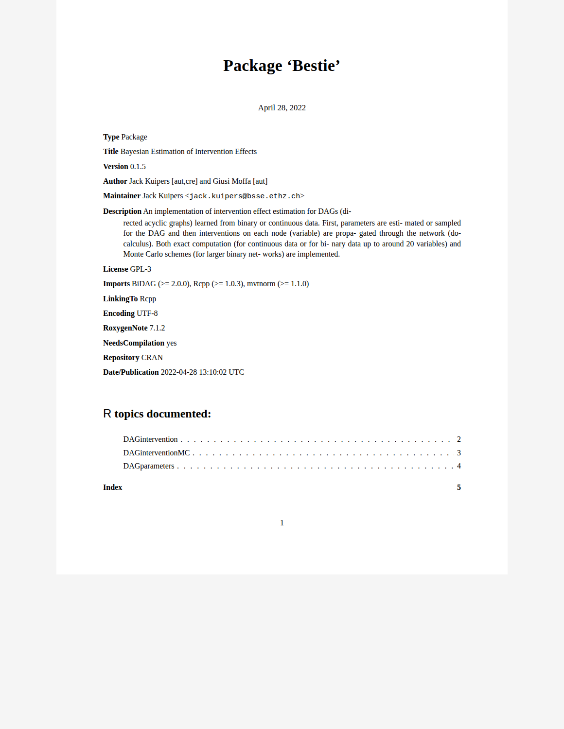Package ‘Bestie’
April 28, 2022
Type Package
Title Bayesian Estimation of Intervention Effects
Version 0.1.5
Author Jack Kuipers [aut,cre] and Giusi Moffa [aut]
Maintainer Jack Kuipers <jack.kuipers@bsse.ethz.ch>
Description An implementation of intervention effect estimation for DAGs (di-
rected acyclic graphs) learned from binary or continuous data. First, parameters are esti- mated or sampled for the DAG and then interventions on each node (variable) are propa- gated through the network (do-calculus). Both exact computation (for continuous data or for bi- nary data up to around 20 variables) and Monte Carlo schemes (for larger binary net- works) are implemented.
License GPL-3
Imports BiDAG (>= 2.0.0), Rcpp (>= 1.0.3), mvtnorm (>= 1.1.0)
LinkingTo Rcpp
Encoding UTF-8
RoxygenNote 7.1.2
NeedsCompilation yes
Repository CRAN
Date/Publication 2022-04-28 13:10:02 UTC
R topics documented:
DAGintervention. . . . . . . . . . . . . . . . . . . . . . . . . . . . . . . . . . . . . . . . . . . . 2
DAGinterventionMC. . . . . . . . . . . . . . . . . . . . . . . . . . . . . . . . . . . . . . . . . 3
DAGparameters. . . . . . . . . . . . . . . . . . . . . . . . . . . . . . . . . . . . . . . . . . . 4
Index 5
1